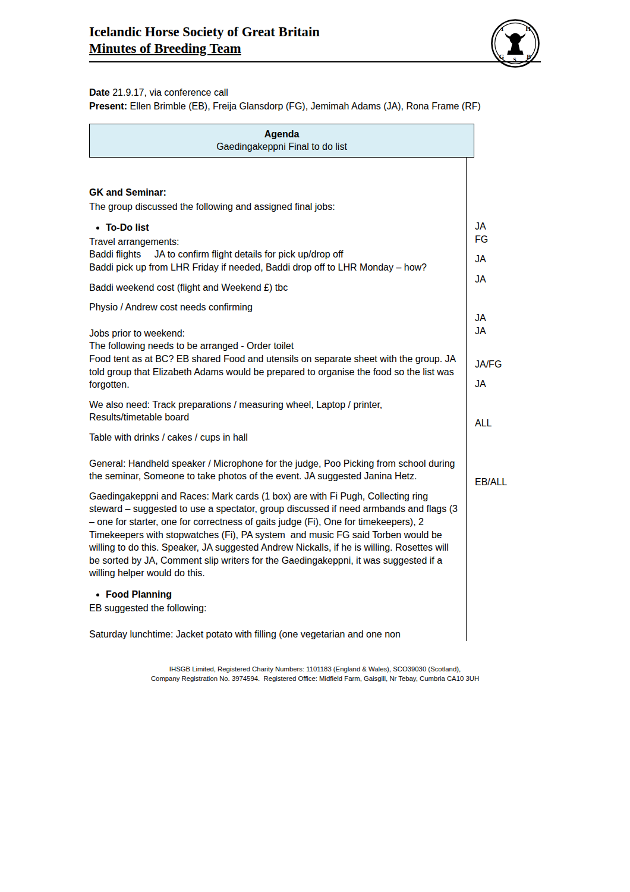Icelandic Horse Society of Great Britain
Minutes of Breeding Team
I H G B S
Date 21.9.17, via conference call
Present: Ellen Brimble (EB), Freija Glansdorp (FG), Jemimah Adams (JA), Rona Frame (RF)
| Agenda Gaedingakeppni Final to do list | |
| GK and Seminar: The group discussed the following and assigned final jobs: To-Do list Travel arrangements: Baddi flights JA to confirm flight details for pick up/drop off Baddi pick up from LHR Friday if needed, Baddi drop off to LHR Monday – how? Baddi weekend cost (flight and Weekend £) tbc Physio / Andrew cost needs confirming Jobs prior to weekend: The following needs to be arranged - Order toilet Food tent as at BC? EB shared Food and utensils on separate sheet with the group. JA told group that Elizabeth Adams would be prepared to organise the food so the list was forgotten. We also need: Track preparations / measuring wheel, Laptop / printer, Results/timetable board Table with drinks / cakes / cups in hall General: Handheld speaker / Microphone for the judge, Poo Picking from school during the seminar, Someone to take photos of the event. JA suggested Janina Hetz. Gaedingakeppni and Races: Mark cards (1 box) are with Fi Pugh, Collecting ring steward – suggested to use a spectator, group discussed if need armbands and flags (3 – one for starter, one for correctness of gaits judge (Fi), One for timekeepers), 2 Timekeepers with stopwatches (Fi), PA system and music FG said Torben would be willing to do this. Speaker, JA suggested Andrew Nickalls, if he is willing. Rosettes will be sorted by JA, Comment slip writers for the Gaedingakeppni, it was suggested if a willing helper would do this. Food Planning EB suggested the following: Saturday lunchtime: Jacket potato with filling (one vegetarian and one non | JA FG JA JA JA JA JA/FG JA ALL EB/ALL |
IHSGB Limited, Registered Charity Numbers: 1101183 (England & Wales), SCO39030 (Scotland),
Company Registration No. 3974594. Registered Office: Midfield Farm, Gaisgill, Nr Tebay, Cumbria CA10 3UH